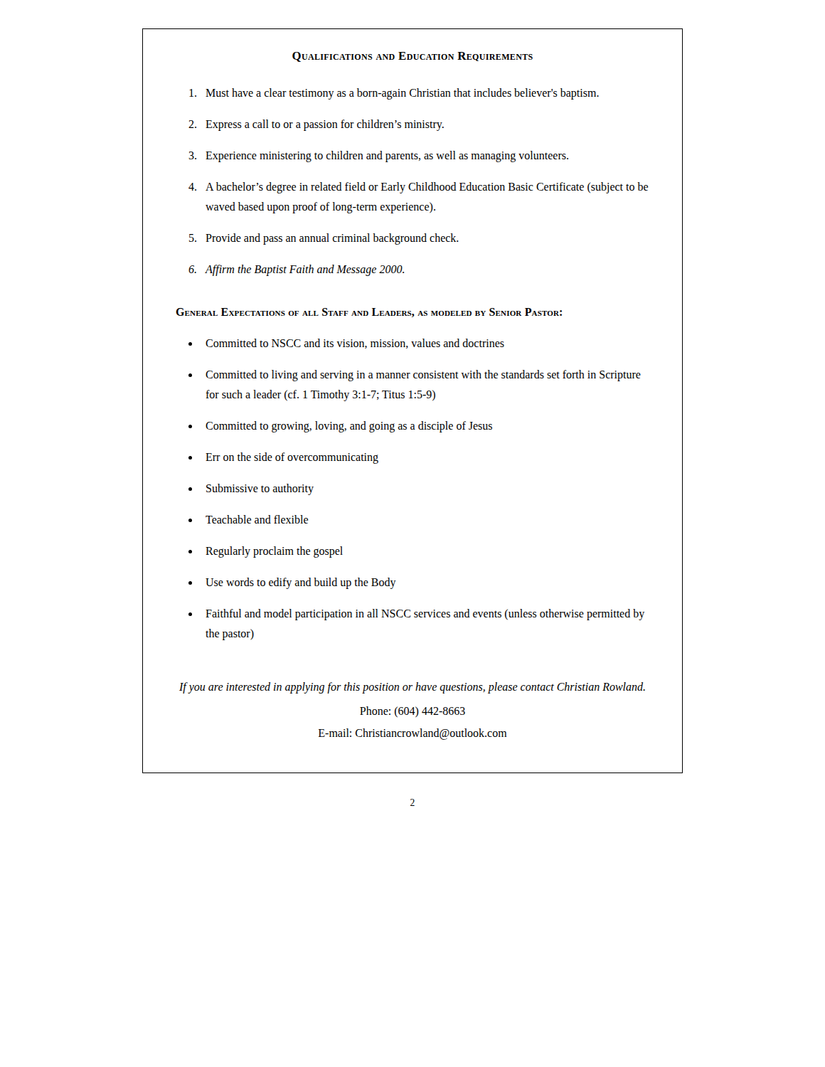Qualifications and Education Requirements
Must have a clear testimony as a born-again Christian that includes believer's baptism.
Express a call to or a passion for children’s ministry.
Experience ministering to children and parents, as well as managing volunteers.
A bachelor’s degree in related field or Early Childhood Education Basic Certificate (subject to be waved based upon proof of long-term experience).
Provide and pass an annual criminal background check.
Affirm the Baptist Faith and Message 2000.
General Expectations of all Staff and Leaders, as modeled by Senior Pastor:
Committed to NSCC and its vision, mission, values and doctrines
Committed to living and serving in a manner consistent with the standards set forth in Scripture for such a leader (cf. 1 Timothy 3:1-7; Titus 1:5-9)
Committed to growing, loving, and going as a disciple of Jesus
Err on the side of overcommunicating
Submissive to authority
Teachable and flexible
Regularly proclaim the gospel
Use words to edify and build up the Body
Faithful and model participation in all NSCC services and events (unless otherwise permitted by the pastor)
If you are interested in applying for this position or have questions, please contact Christian Rowland. Phone: (604) 442-8663
E-mail: Christiancrowland@outlook.com
2